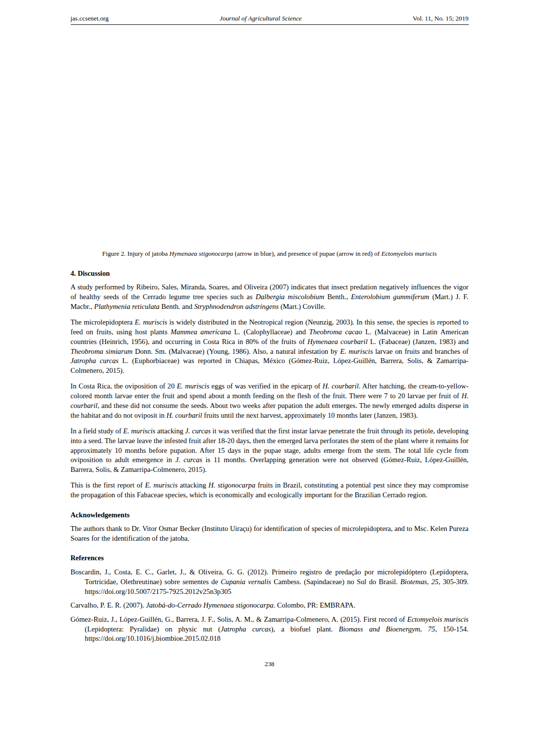jas.ccsenet.org
Journal of Agricultural Science
Vol. 11, No. 15; 2019
Figure 2. Injury of jatoba Hymenaea stigonocarpa (arrow in blue), and presence of pupae (arrow in red) of Ectomyelois muriscis
4. Discussion
A study performed by Ribeiro, Sales, Miranda, Soares, and Oliveira (2007) indicates that insect predation negatively influences the vigor of healthy seeds of the Cerrado legume tree species such as Dalbergia miscolobium Benth., Enterolobium gummiferum (Mart.) J. F. Macbr., Plathymenia reticulata Benth. and Stryphnodendron adstringens (Mart.) Coville.
The microlepidoptera E. muriscis is widely distributed in the Neotropical region (Neunzig, 2003). In this sense, the species is reported to feed on fruits, using host plants Mammea americana L. (Calophyllaceae) and Theobroma cacao L. (Malvaceae) in Latin American countries (Heinrich, 1956), and occurring in Costa Rica in 80% of the fruits of Hymenaea courbaril L. (Fabaceae) (Janzen, 1983) and Theobroma simiarum Donn. Sm. (Malvaceae) (Young, 1986). Also, a natural infestation by E. muriscis larvae on fruits and branches of Jatropha curcas L. (Euphorbiaceae) was reported in Chiapas, México (Gómez-Ruiz, López-Guillén, Barrera, Solis, & Zamarripa-Colmenero, 2015).
In Costa Rica, the oviposition of 20 E. muriscis eggs of was verified in the epicarp of H. courbaril. After hatching, the cream-to-yellow-colored month larvae enter the fruit and spend about a month feeding on the flesh of the fruit. There were 7 to 20 larvae per fruit of H. courbaril, and these did not consume the seeds. About two weeks after pupation the adult emerges. The newly emerged adults disperse in the habitat and do not oviposit in H. courbaril fruits until the next harvest, approximately 10 months later (Janzen, 1983).
In a field study of E. muriscis attacking J. curcas it was verified that the first instar larvae penetrate the fruit through its petiole, developing into a seed. The larvae leave the infested fruit after 18-20 days, then the emerged larva perforates the stem of the plant where it remains for approximately 10 months before pupation. After 15 days in the pupae stage, adults emerge from the stem. The total life cycle from oviposition to adult emergence in J. curcas is 11 months. Overlapping generation were not observed (Gómez-Ruiz, López-Guillén, Barrera, Solis, & Zamarripa-Colmenero, 2015).
This is the first report of E. muriscis attacking H. stigonocarpa fruits in Brazil, constituting a potential pest since they may compromise the propagation of this Fabaceae species, which is economically and ecologically important for the Brazilian Cerrado region.
Acknowledgements
The authors thank to Dr. Vitor Osmar Becker (Instituto Uiraçu) for identification of species of microlepidoptera, and to Msc. Kelen Pureza Soares for the identification of the jatoba.
References
Boscardin, J., Costa, E. C., Garlet, J., & Oliveira, G. G. (2012). Primeiro registro de predação por microlepidóptero (Lepidoptera, Tortricidae, Olethreutinae) sobre sementes de Cupania vernalis Cambess. (Sapindaceae) no Sul do Brasil. Biotemas, 25, 305-309. https://doi.org/10.5007/2175-7925.2012v25n3p305
Carvalho, P. E. R. (2007). Jatobá-do-Cerrado Hymenaea stigonocarpa. Colombo, PR: EMBRAPA.
Gómez-Ruiz, J., López-Guillén, G., Barrera, J. F., Solis, A. M., & Zamarripa-Colmenero, A. (2015). First record of Ectomyelois muriscis (Lepidoptera: Pyralidae) on physic nut (Jatropha curcas), a biofuel plant. Biomass and Bioenergym, 75, 150-154. https://doi.org/10.1016/j.biombioe.2015.02.018
238